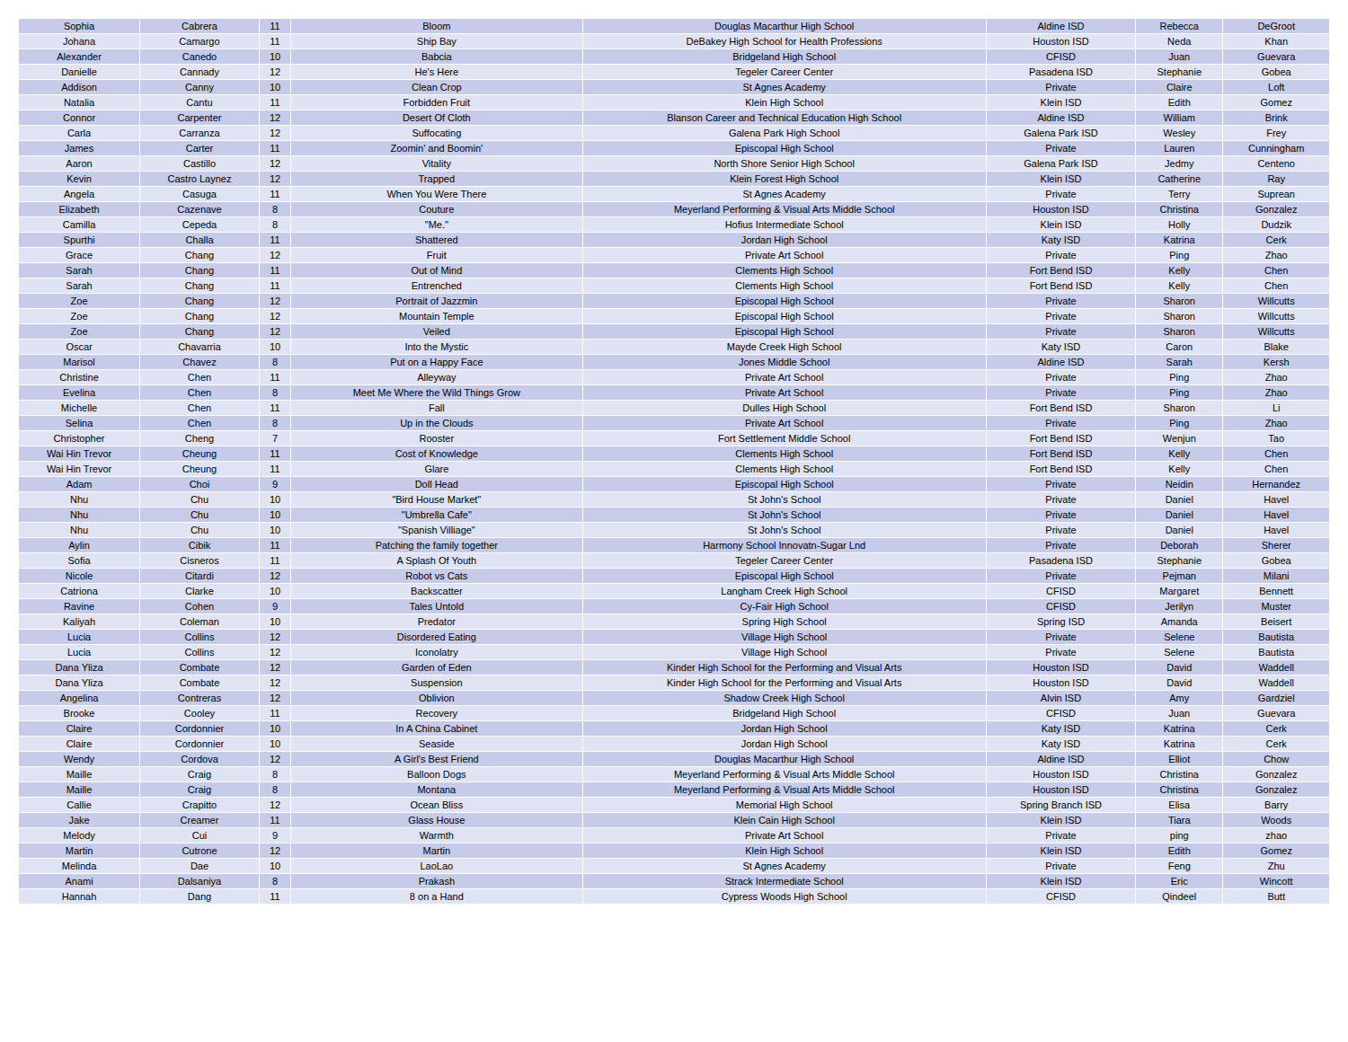| Sophia | Cabrera | 11 | Bloom | Douglas Macarthur High School | Aldine ISD | Rebecca | DeGroot |
| Johana | Camargo | 11 | Ship Bay | DeBakey High School for Health Professions | Houston ISD | Neda | Khan |
| Alexander | Canedo | 10 | Babcia | Bridgeland High School | CFISD | Juan | Guevara |
| Danielle | Cannady | 12 | He's Here | Tegeler Career Center | Pasadena ISD | Stephanie | Gobea |
| Addison | Canny | 10 | Clean Crop | St Agnes Academy | Private | Claire | Loft |
| Natalia | Cantu | 11 | Forbidden Fruit | Klein High School | Klein ISD | Edith | Gomez |
| Connor | Carpenter | 12 | Desert Of Cloth | Blanson Career and Technical Education High School | Aldine ISD | William | Brink |
| Carla | Carranza | 12 | Suffocating | Galena Park High School | Galena Park ISD | Wesley | Frey |
| James | Carter | 11 | Zoomin' and Boomin' | Episcopal High School | Private | Lauren | Cunningham |
| Aaron | Castillo | 12 | Vitality | North Shore Senior High School | Galena Park ISD | Jedmy | Centeno |
| Kevin | Castro Laynez | 12 | Trapped | Klein Forest High School | Klein ISD | Catherine | Ray |
| Angela | Casuga | 11 | When You Were There | St Agnes Academy | Private | Terry | Suprean |
| Elizabeth | Cazenave | 8 | Couture | Meyerland Performing & Visual Arts Middle School | Houston ISD | Christina | Gonzalez |
| Camilla | Cepeda | 8 | "Me." | Hofius Intermediate School | Klein ISD | Holly | Dudzik |
| Spurthi | Challa | 11 | Shattered | Jordan High School | Katy ISD | Katrina | Cerk |
| Grace | Chang | 12 | Fruit | Private Art School | Private | Ping | Zhao |
| Sarah | Chang | 11 | Out of Mind | Clements High School | Fort Bend ISD | Kelly | Chen |
| Sarah | Chang | 11 | Entrenched | Clements High School | Fort Bend ISD | Kelly | Chen |
| Zoe | Chang | 12 | Portrait of Jazzmin | Episcopal High School | Private | Sharon | Willcutts |
| Zoe | Chang | 12 | Mountain Temple | Episcopal High School | Private | Sharon | Willcutts |
| Zoe | Chang | 12 | Veiled | Episcopal High School | Private | Sharon | Willcutts |
| Oscar | Chavarria | 10 | Into the Mystic | Mayde Creek High School | Katy ISD | Caron | Blake |
| Marisol | Chavez | 8 | Put on a Happy Face | Jones Middle School | Aldine ISD | Sarah | Kersh |
| Christine | Chen | 11 | Alleyway | Private Art School | Private | Ping | Zhao |
| Evelina | Chen | 8 | Meet Me Where the Wild Things Grow | Private Art School | Private | Ping | Zhao |
| Michelle | Chen | 11 | Fall | Dulles High School | Fort Bend ISD | Sharon | Li |
| Selina | Chen | 8 | Up in the Clouds | Private Art School | Private | Ping | Zhao |
| Christopher | Cheng | 7 | Rooster | Fort Settlement Middle School | Fort Bend ISD | Wenjun | Tao |
| Wai Hin Trevor | Cheung | 11 | Cost of Knowledge | Clements High School | Fort Bend ISD | Kelly | Chen |
| Wai Hin Trevor | Cheung | 11 | Glare | Clements High School | Fort Bend ISD | Kelly | Chen |
| Adam | Choi | 9 | Doll Head | Episcopal High School | Private | Neidin | Hernandez |
| Nhu | Chu | 10 | "Bird House Market" | St John's School | Private | Daniel | Havel |
| Nhu | Chu | 10 | "Umbrella Cafe" | St John's School | Private | Daniel | Havel |
| Nhu | Chu | 10 | "Spanish Villiage" | St John's School | Private | Daniel | Havel |
| Aylin | Cibik | 11 | Patching the family together | Harmony School Innovatn-Sugar Lnd | Private | Deborah | Sherer |
| Sofia | Cisneros | 11 | A Splash Of Youth | Tegeler Career Center | Pasadena ISD | Stephanie | Gobea |
| Nicole | Citardi | 12 | Robot vs Cats | Episcopal High School | Private | Pejman | Milani |
| Catriona | Clarke | 10 | Backscatter | Langham Creek High School | CFISD | Margaret | Bennett |
| Ravine | Cohen | 9 | Tales Untold | Cy-Fair High School | CFISD | Jerilyn | Muster |
| Kaliyah | Coleman | 10 | Predator | Spring High School | Spring ISD | Amanda | Beisert |
| Lucia | Collins | 12 | Disordered Eating | Village High School | Private | Selene | Bautista |
| Lucia | Collins | 12 | Iconolatry | Village High School | Private | Selene | Bautista |
| Dana Yliza | Combate | 12 | Garden of Eden | Kinder High School for the Performing and Visual Arts | Houston ISD | David | Waddell |
| Dana Yliza | Combate | 12 | Suspension | Kinder High School for the Performing and Visual Arts | Houston ISD | David | Waddell |
| Angelina | Contreras | 12 | Oblivion | Shadow Creek High School | Alvin ISD | Amy | Gardziel |
| Brooke | Cooley | 11 | Recovery | Bridgeland High School | CFISD | Juan | Guevara |
| Claire | Cordonnier | 10 | In A China Cabinet | Jordan High School | Katy ISD | Katrina | Cerk |
| Claire | Cordonnier | 10 | Seaside | Jordan High School | Katy ISD | Katrina | Cerk |
| Wendy | Cordova | 12 | A Girl's Best Friend | Douglas Macarthur High School | Aldine ISD | Elliot | Chow |
| Maille | Craig | 8 | Balloon Dogs | Meyerland Performing & Visual Arts Middle School | Houston ISD | Christina | Gonzalez |
| Maille | Craig | 8 | Montana | Meyerland Performing & Visual Arts Middle School | Houston ISD | Christina | Gonzalez |
| Callie | Crapitto | 12 | Ocean Bliss | Memorial High School | Spring Branch ISD | Elisa | Barry |
| Jake | Creamer | 11 | Glass House | Klein Cain High School | Klein ISD | Tiara | Woods |
| Melody | Cui | 9 | Warmth | Private Art School | Private | ping | zhao |
| Martin | Cutrone | 12 | Martin | Klein High School | Klein ISD | Edith | Gomez |
| Melinda | Dae | 10 | LaoLao | St Agnes Academy | Private | Feng | Zhu |
| Anami | Dalsaniya | 8 | Prakash | Strack Intermediate School | Klein ISD | Eric | Wincott |
| Hannah | Dang | 11 | 8 on a Hand | Cypress Woods High School | CFISD | Qindeel | Butt |